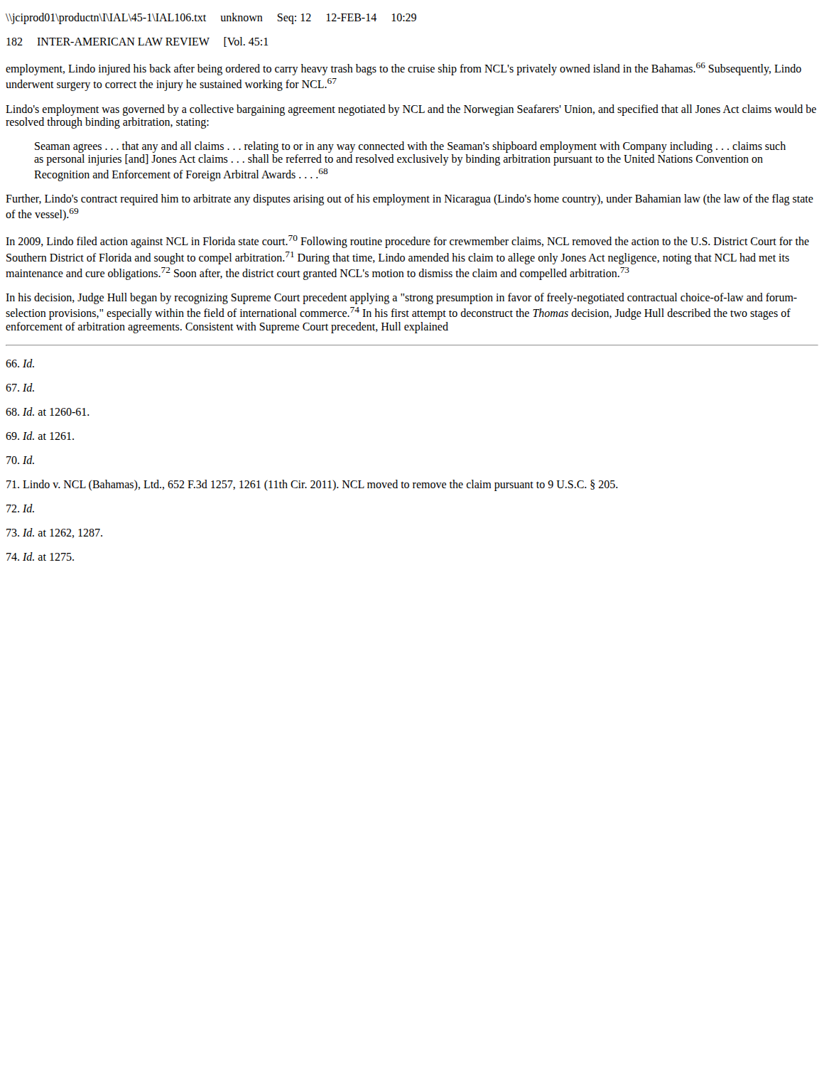\\jciprod01\productn\I\IAL\45-1\IAL106.txt unknown Seq: 12 12-FEB-14 10:29
182 INTER-AMERICAN LAW REVIEW [Vol. 45:1
employment, Lindo injured his back after being ordered to carry heavy trash bags to the cruise ship from NCL's privately owned island in the Bahamas.66 Subsequently, Lindo underwent surgery to correct the injury he sustained working for NCL.67
Lindo's employment was governed by a collective bargaining agreement negotiated by NCL and the Norwegian Seafarers' Union, and specified that all Jones Act claims would be resolved through binding arbitration, stating:
Seaman agrees . . . that any and all claims . . . relating to or in any way connected with the Seaman's shipboard employment with Company including . . . claims such as personal injuries [and] Jones Act claims . . . shall be referred to and resolved exclusively by binding arbitration pursuant to the United Nations Convention on Recognition and Enforcement of Foreign Arbitral Awards . . . .68
Further, Lindo's contract required him to arbitrate any disputes arising out of his employment in Nicaragua (Lindo's home country), under Bahamian law (the law of the flag state of the vessel).69
In 2009, Lindo filed action against NCL in Florida state court.70 Following routine procedure for crewmember claims, NCL removed the action to the U.S. District Court for the Southern District of Florida and sought to compel arbitration.71 During that time, Lindo amended his claim to allege only Jones Act negligence, noting that NCL had met its maintenance and cure obligations.72 Soon after, the district court granted NCL's motion to dismiss the claim and compelled arbitration.73
In his decision, Judge Hull began by recognizing Supreme Court precedent applying a "strong presumption in favor of freely-negotiated contractual choice-of-law and forum-selection provisions," especially within the field of international commerce.74 In his first attempt to deconstruct the Thomas decision, Judge Hull described the two stages of enforcement of arbitration agreements. Consistent with Supreme Court precedent, Hull explained
66. Id.
67. Id.
68. Id. at 1260-61.
69. Id. at 1261.
70. Id.
71. Lindo v. NCL (Bahamas), Ltd., 652 F.3d 1257, 1261 (11th Cir. 2011). NCL moved to remove the claim pursuant to 9 U.S.C. § 205.
72. Id.
73. Id. at 1262, 1287.
74. Id. at 1275.